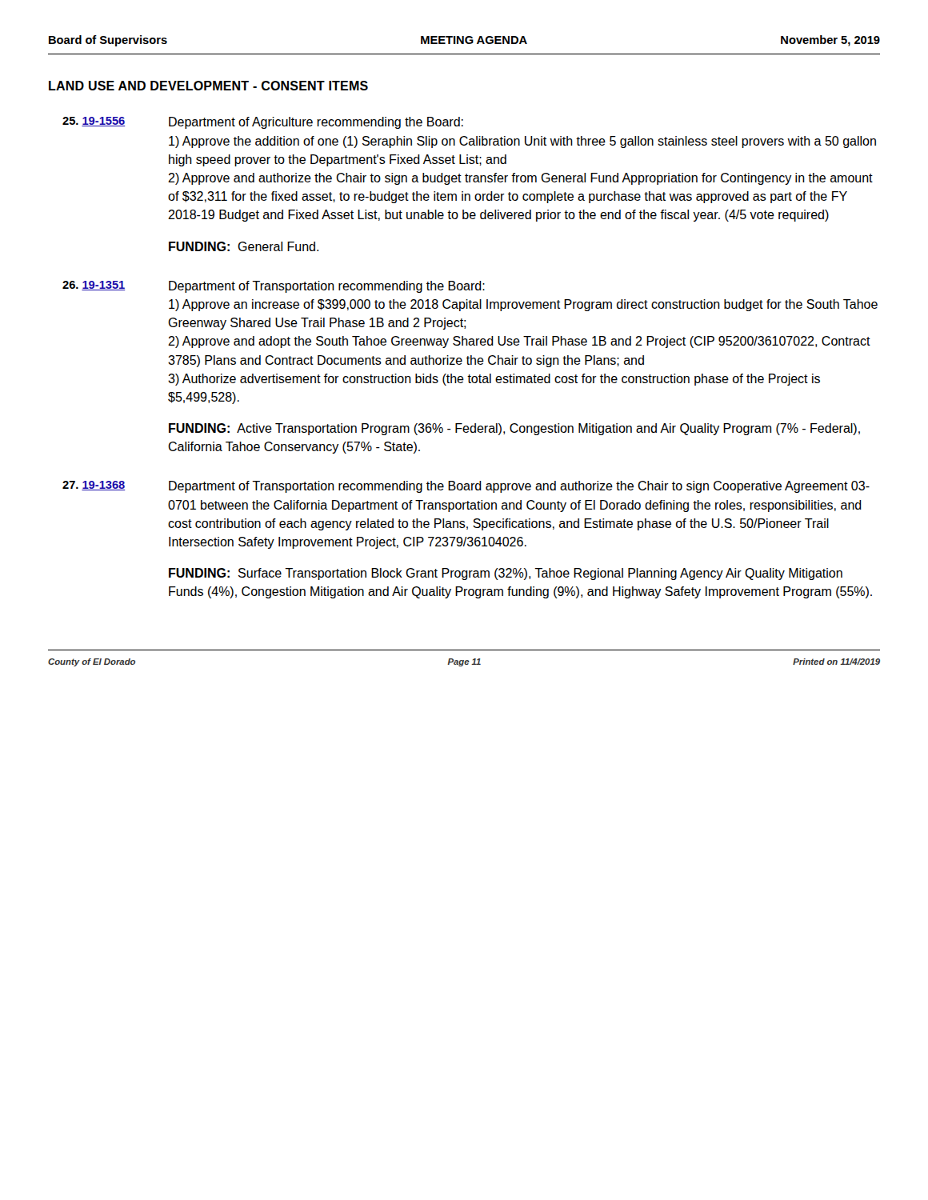Board of Supervisors
MEETING AGENDA
November 5, 2019
LAND USE AND DEVELOPMENT - CONSENT ITEMS
25. 19-1556
Department of Agriculture recommending the Board:
1) Approve the addition of one (1) Seraphin Slip on Calibration Unit with three 5 gallon stainless steel provers with a 50 gallon high speed prover to the Department's Fixed Asset List; and
2) Approve and authorize the Chair to sign a budget transfer from General Fund Appropriation for Contingency in the amount of $32,311 for the fixed asset, to re-budget the item in order to complete a purchase that was approved as part of the FY 2018-19 Budget and Fixed Asset List, but unable to be delivered prior to the end of the fiscal year. (4/5 vote required)
FUNDING: General Fund.
26. 19-1351
Department of Transportation recommending the Board:
1) Approve an increase of $399,000 to the 2018 Capital Improvement Program direct construction budget for the South Tahoe Greenway Shared Use Trail Phase 1B and 2 Project;
2) Approve and adopt the South Tahoe Greenway Shared Use Trail Phase 1B and 2 Project (CIP 95200/36107022, Contract 3785) Plans and Contract Documents and authorize the Chair to sign the Plans; and
3) Authorize advertisement for construction bids (the total estimated cost for the construction phase of the Project is $5,499,528).
FUNDING: Active Transportation Program (36% - Federal), Congestion Mitigation and Air Quality Program (7% - Federal), California Tahoe Conservancy (57% - State).
27. 19-1368
Department of Transportation recommending the Board approve and authorize the Chair to sign Cooperative Agreement 03-0701 between the California Department of Transportation and County of El Dorado defining the roles, responsibilities, and cost contribution of each agency related to the Plans, Specifications, and Estimate phase of the U.S. 50/Pioneer Trail Intersection Safety Improvement Project, CIP 72379/36104026.
FUNDING: Surface Transportation Block Grant Program (32%), Tahoe Regional Planning Agency Air Quality Mitigation Funds (4%), Congestion Mitigation and Air Quality Program funding (9%), and Highway Safety Improvement Program (55%).
County of El Dorado
Page 11
Printed on 11/4/2019